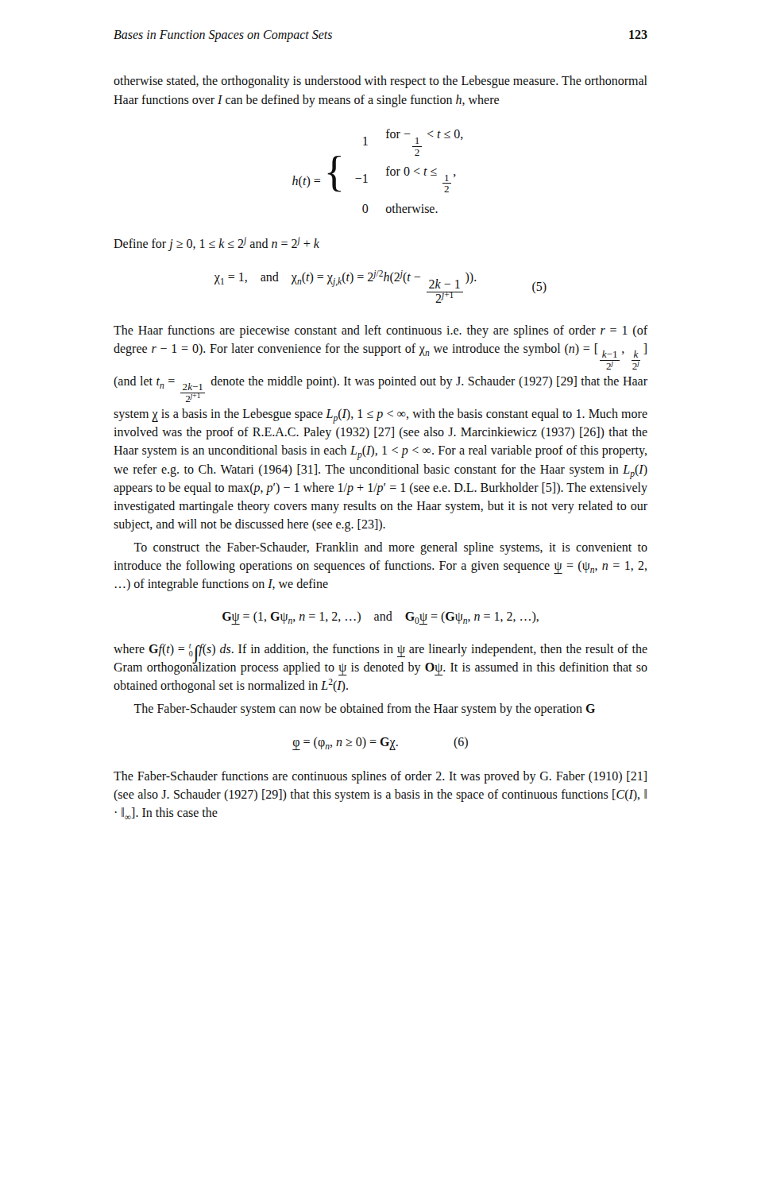Bases in Function Spaces on Compact Sets 123
otherwise stated, the orthogonality is understood with respect to the Lebesgue measure. The orthonormal Haar functions over I can be defined by means of a single function h, where
h(t) = {
| 1 | for − 1 2 < t ≤ 0, |
| −1 | for 0 < t ≤ 1 2 , |
| 0 | otherwise. |
Define for j ≥ 0, 1 ≤ k ≤ 2j and n = 2j + k
χ1 = 1, and χn(t) = χj,k(t) = 2j/2h(2j(t − 2k − 12j+1)). (5)
The Haar functions are piecewise constant and left continuous i.e. they are splines of order r = 1 (of degree r − 1 = 0). For later convenience for the support of χn we introduce the symbol (n) = [k−12j, k 2j] (and let tn = 2k−12j+1 denote the middle point). It was pointed out by J. Schauder (1927) [29] that the Haar system χ is a basis in the Lebesgue space Lp(I), 1 ≤ p < ∞, with the basis constant equal to 1. Much more involved was the proof of R.E.A.C. Paley (1932) [27] (see also J. Marcinkiewicz (1937) [26]) that the Haar system is an unconditional basis in each Lp(I), 1 < p < ∞. For a real variable proof of this property, we refer e.g. to Ch. Watari (1964) [31]. The unconditional basic constant for the Haar system in Lp(I) appears to be equal to max(p, p′) − 1 where 1/p + 1/p′ = 1 (see e.e. D.L. Burkholder [5]). The extensively investigated martingale theory covers many results on the Haar system, but it is not very related to our subject, and will not be discussed here (see e.g. [23]).
To construct the Faber-Schauder, Franklin and more general spline systems, it is convenient to introduce the following operations on sequences of functions. For a given sequence ψ = (ψn, n = 1, 2, …) of integrable functions on I, we define
Gψ = (1, Gψn, n = 1, 2, …) and G0ψ = (Gψn, n = 1, 2, …),
where Gf(t) = t 0∫f(s) ds. If in addition, the functions in ψ are linearly independent, then the result of the Gram orthogonalization process applied to ψ is denoted by Oψ. It is assumed in this definition that so obtained orthogonal set is normalized in L2(I).
The Faber-Schauder system can now be obtained from the Haar system by the operation G
φ = (φn, n ≥ 0) = Gχ. (6)
The Faber-Schauder functions are continuous splines of order 2. It was proved by G. Faber (1910) [21] (see also J. Schauder (1927) [29]) that this system is a basis in the space of continuous functions [C(I), ‖ · ‖∞]. In this case the